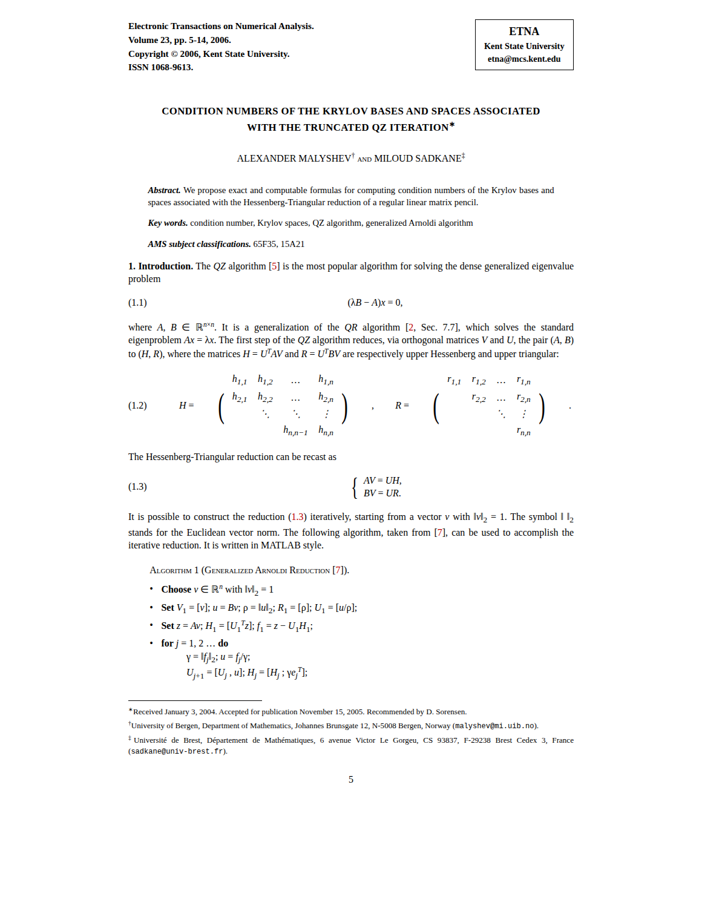Electronic Transactions on Numerical Analysis.
Volume 23, pp. 5-14, 2006.
Copyright © 2006, Kent State University.
ISSN 1068-9613.
ETNA
Kent State University
etna@mcs.kent.edu
CONDITION NUMBERS OF THE KRYLOV BASES AND SPACES ASSOCIATED
WITH THE TRUNCATED QZ ITERATION∗
ALEXANDER MALYSHEV† and MILOUD SADKANE‡
Abstract. We propose exact and computable formulas for computing condition numbers of the Krylov bases and spaces associated with the Hessenberg-Triangular reduction of a regular linear matrix pencil.
Key words. condition number, Krylov spaces, QZ algorithm, generalized Arnoldi algorithm
AMS subject classifications. 65F35, 15A21
1. Introduction. The QZ algorithm [5] is the most popular algorithm for solving the dense generalized eigenvalue problem
(1.1)
(λB − A)x = 0,
where A, B ∈ ℝn×n. It is a generalization of the QR algorithm [2, Sec. 7.7], which solves the standard eigenproblem Ax = λx. The first step of the QZ algorithm reduces, via orthogonal matrices V and U, the pair (A, B) to (H, R), where the matrices H = UTAV and R = UTBV are respectively upper Hessenberg and upper triangular:
(1.2)
H = (
| h 1,1 | h 1,2 | … | h 1,n |
| h 2,1 | h 2,2 | … | h 2,n |
| | ⋱ | ⋱ | ⋮ |
| | | h n,n−1 | h n,n |
) , R = (
| r 1,1 | r 1,2 | … | r 1,n |
| | r 2,2 | … | r 2,n |
| | | ⋱ | ⋮ |
| | | | r n,n |
) .
The Hessenberg-Triangular reduction can be recast as
(1.3)
{ AV = UH,
BV = UR.
It is possible to construct the reduction (1.3) iteratively, starting from a vector v with ‖v‖2 = 1. The symbol ‖ ‖2 stands for the Euclidean vector norm. The following algorithm, taken from [7], can be used to accomplish the iterative reduction. It is written in MATLAB style.
Algorithm 1 (Generalized Arnoldi Reduction [7]).
Choose v ∈ ℝn with ‖v‖2 = 1
Set V1 = [v]; u = Bv; ρ = ‖u‖2; R1 = [ρ]; U1 = [u/ρ];
Set z = Av; H1 = [U1Tz]; f1 = z − U1H1;
for j = 1, 2 … do
γ = ‖fj‖2; u = fj/γ;
Uj+1 = [Uj , u]; Hj = [Hj ; γejT];
∗Received January 3, 2004. Accepted for publication November 15, 2005. Recommended by D. Sorensen.
†University of Bergen, Department of Mathematics, Johannes Brunsgate 12, N-5008 Bergen, Norway (malyshev@mi.uib.no).
‡Université de Brest, Département de Mathématiques, 6 avenue Victor Le Gorgeu, CS 93837, F-29238 Brest Cedex 3, France (sadkane@univ-brest.fr).
5